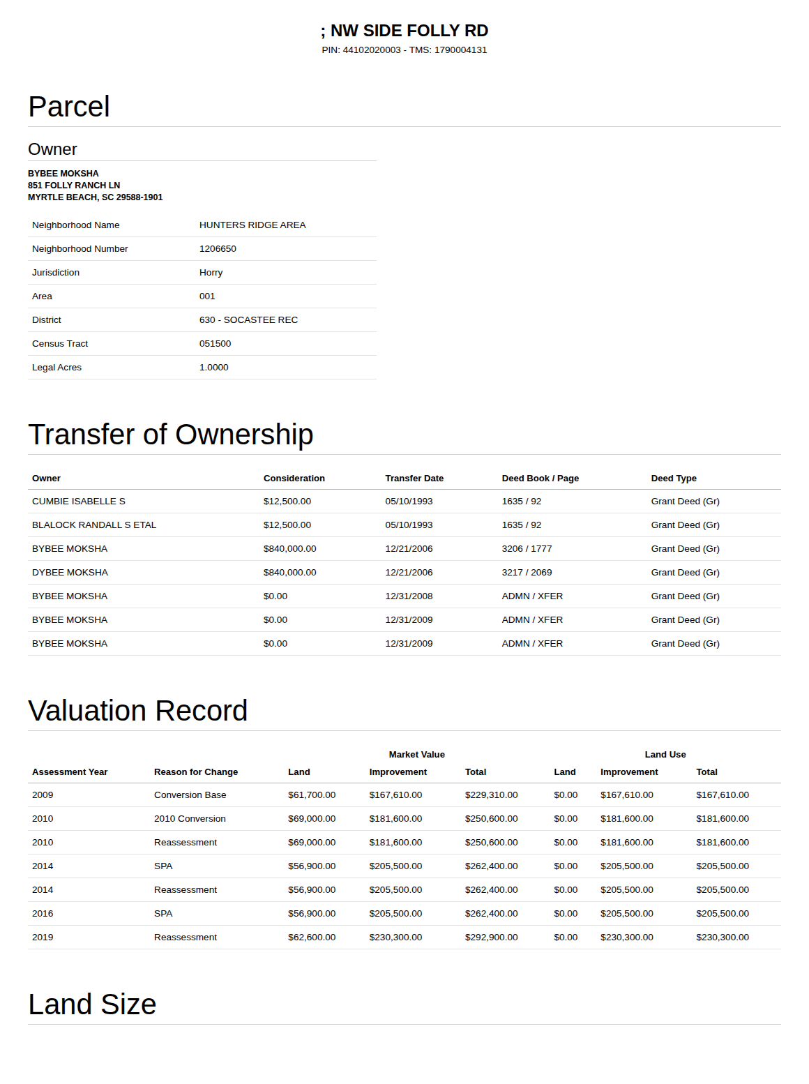; NW SIDE FOLLY RD
PIN: 44102020003 - TMS: 1790004131
Parcel
Owner
BYBEE MOKSHA
851 FOLLY RANCH LN
MYRTLE BEACH, SC 29588-1901
| Neighborhood Name | HUNTERS RIDGE AREA |
| Neighborhood Number | 1206650 |
| Jurisdiction | Horry |
| Area | 001 |
| District | 630 - SOCASTEE REC |
| Census Tract | 051500 |
| Legal Acres | 1.0000 |
Transfer of Ownership
| Owner | Consideration | Transfer Date | Deed Book / Page | Deed Type |
| --- | --- | --- | --- | --- |
| CUMBIE ISABELLE S | $12,500.00 | 05/10/1993 | 1635 / 92 | Grant Deed (Gr) |
| BLALOCK RANDALL S ETAL | $12,500.00 | 05/10/1993 | 1635 / 92 | Grant Deed (Gr) |
| BYBEE MOKSHA | $840,000.00 | 12/21/2006 | 3206 / 1777 | Grant Deed (Gr) |
| DYBEE MOKSHA | $840,000.00 | 12/21/2006 | 3217 / 2069 | Grant Deed (Gr) |
| BYBEE MOKSHA | $0.00 | 12/31/2008 | ADMN / XFER | Grant Deed (Gr) |
| BYBEE MOKSHA | $0.00 | 12/31/2009 | ADMN / XFER | Grant Deed (Gr) |
| BYBEE MOKSHA | $0.00 | 12/31/2009 | ADMN / XFER | Grant Deed (Gr) |
Valuation Record
| | | Market Value | Land Use |
| --- | --- | --- | --- |
| Assessment Year | Reason for Change | Land | Improvement | Total | Land | Improvement | Total |
| 2009 | Conversion Base | $61,700.00 | $167,610.00 | $229,310.00 | $0.00 | $167,610.00 | $167,610.00 |
| 2010 | 2010 Conversion | $69,000.00 | $181,600.00 | $250,600.00 | $0.00 | $181,600.00 | $181,600.00 |
| 2010 | Reassessment | $69,000.00 | $181,600.00 | $250,600.00 | $0.00 | $181,600.00 | $181,600.00 |
| 2014 | SPA | $56,900.00 | $205,500.00 | $262,400.00 | $0.00 | $205,500.00 | $205,500.00 |
| 2014 | Reassessment | $56,900.00 | $205,500.00 | $262,400.00 | $0.00 | $205,500.00 | $205,500.00 |
| 2016 | SPA | $56,900.00 | $205,500.00 | $262,400.00 | $0.00 | $205,500.00 | $205,500.00 |
| 2019 | Reassessment | $62,600.00 | $230,300.00 | $292,900.00 | $0.00 | $230,300.00 | $230,300.00 |
Land Size